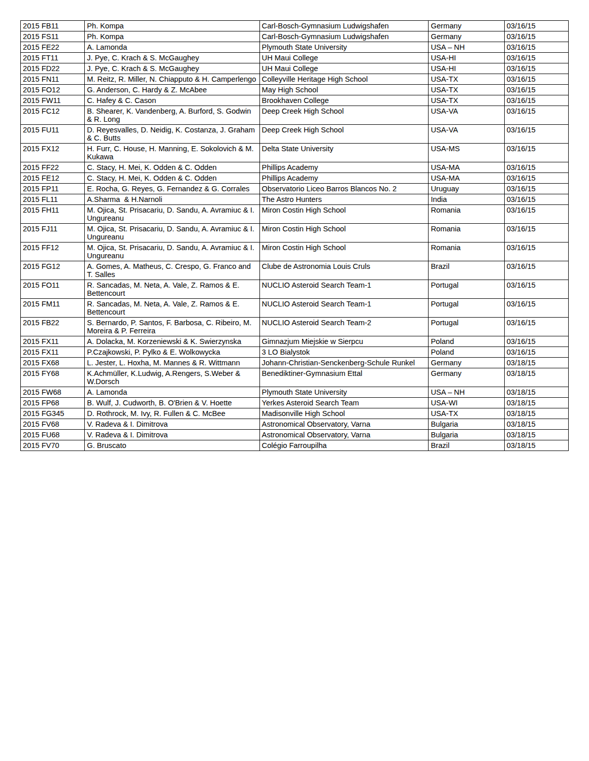| 2015 FB11 | Ph. Kompa | Carl-Bosch-Gymnasium Ludwigshafen | Germany | 03/16/15 |
| 2015 FS11 | Ph. Kompa | Carl-Bosch-Gymnasium Ludwigshafen | Germany | 03/16/15 |
| 2015 FE22 | A. Lamonda | Plymouth State University | USA – NH | 03/16/15 |
| 2015 FT11 | J. Pye, C. Krach & S. McGaughey | UH Maui College | USA-HI | 03/16/15 |
| 2015 FD22 | J. Pye, C. Krach & S. McGaughey | UH Maui College | USA-HI | 03/16/15 |
| 2015 FN11 | M. Reitz, R. Miller, N. Chiapputo & H. Camperlengo | Colleyville Heritage High School | USA-TX | 03/16/15 |
| 2015 FO12 | G. Anderson, C. Hardy & Z. McAbee | May High School | USA-TX | 03/16/15 |
| 2015 FW11 | C. Hafey & C. Cason | Brookhaven College | USA-TX | 03/16/15 |
| 2015 FC12 | B. Shearer, K. Vandenberg, A. Burford, S. Godwin & R. Long | Deep Creek High School | USA-VA | 03/16/15 |
| 2015 FU11 | D. Reyesvalles, D. Neidig, K. Costanza, J. Graham & C. Butts | Deep Creek High School | USA-VA | 03/16/15 |
| 2015 FX12 | H. Furr, C. House, H. Manning, E. Sokolovich & M. Kukawa | Delta State University | USA-MS | 03/16/15 |
| 2015 FF22 | C. Stacy, H. Mei, K. Odden & C. Odden | Phillips Academy | USA-MA | 03/16/15 |
| 2015 FE12 | C. Stacy, H. Mei, K. Odden & C. Odden | Phillips Academy | USA-MA | 03/16/15 |
| 2015 FP11 | E. Rocha, G. Reyes, G. Fernandez & G. Corrales | Observatorio Liceo Barros Blancos No. 2 | Uruguay | 03/16/15 |
| 2015 FL11 | A.Sharma & H.Narnoli | The Astro Hunters | India | 03/16/15 |
| 2015 FH11 | M. Ojica, St. Prisacariu, D. Sandu, A. Avramiuc & I. Ungureanu | Miron Costin High School | Romania | 03/16/15 |
| 2015 FJ11 | M. Ojica, St. Prisacariu, D. Sandu, A. Avramiuc & I. Ungureanu | Miron Costin High School | Romania | 03/16/15 |
| 2015 FF12 | M. Ojica, St. Prisacariu, D. Sandu, A. Avramiuc & I. Ungureanu | Miron Costin High School | Romania | 03/16/15 |
| 2015 FG12 | A. Gomes, A. Matheus, C. Crespo, G. Franco and T. Salles | Clube de Astronomia Louis Cruls | Brazil | 03/16/15 |
| 2015 FO11 | R. Sancadas, M. Neta, A. Vale, Z. Ramos & E. Bettencourt | NUCLIO Asteroid Search Team-1 | Portugal | 03/16/15 |
| 2015 FM11 | R. Sancadas, M. Neta, A. Vale, Z. Ramos & E. Bettencourt | NUCLIO Asteroid Search Team-1 | Portugal | 03/16/15 |
| 2015 FB22 | S. Bernardo, P. Santos, F. Barbosa, C. Ribeiro, M. Moreira & P. Ferreira | NUCLIO Asteroid Search Team-2 | Portugal | 03/16/15 |
| 2015 FX11 | A. Dolacka, M. Korzeniewski & K. Swierzynska | Gimnazjum Miejskie w Sierpcu | Poland | 03/16/15 |
| 2015 FX11 | P.Czajkowski, P. Pylko & E. Wolkowycka | 3 LO Bialystok | Poland | 03/16/15 |
| 2015 FX68 | L. Jester, L. Hoxha, M. Mannes & R. Wittmann | Johann-Christian-Senckenberg-Schule Runkel | Germany | 03/18/15 |
| 2015 FY68 | K.Achmüller, K.Ludwig, A.Rengers, S.Weber & W.Dorsch | Benediktiner-Gymnasium Ettal | Germany | 03/18/15 |
| 2015 FW68 | A. Lamonda | Plymouth State University | USA – NH | 03/18/15 |
| 2015 FP68 | B. Wulf, J. Cudworth, B. O'Brien & V. Hoette | Yerkes Asteroid Search Team | USA-WI | 03/18/15 |
| 2015 FG345 | D. Rothrock, M. Ivy, R. Fullen & C. McBee | Madisonville High School | USA-TX | 03/18/15 |
| 2015 FV68 | V. Radeva & I. Dimitrova | Astronomical Observatory, Varna | Bulgaria | 03/18/15 |
| 2015 FU68 | V. Radeva & I. Dimitrova | Astronomical Observatory, Varna | Bulgaria | 03/18/15 |
| 2015 FV70 | G. Bruscato | Colégio Farroupilha | Brazil | 03/18/15 |